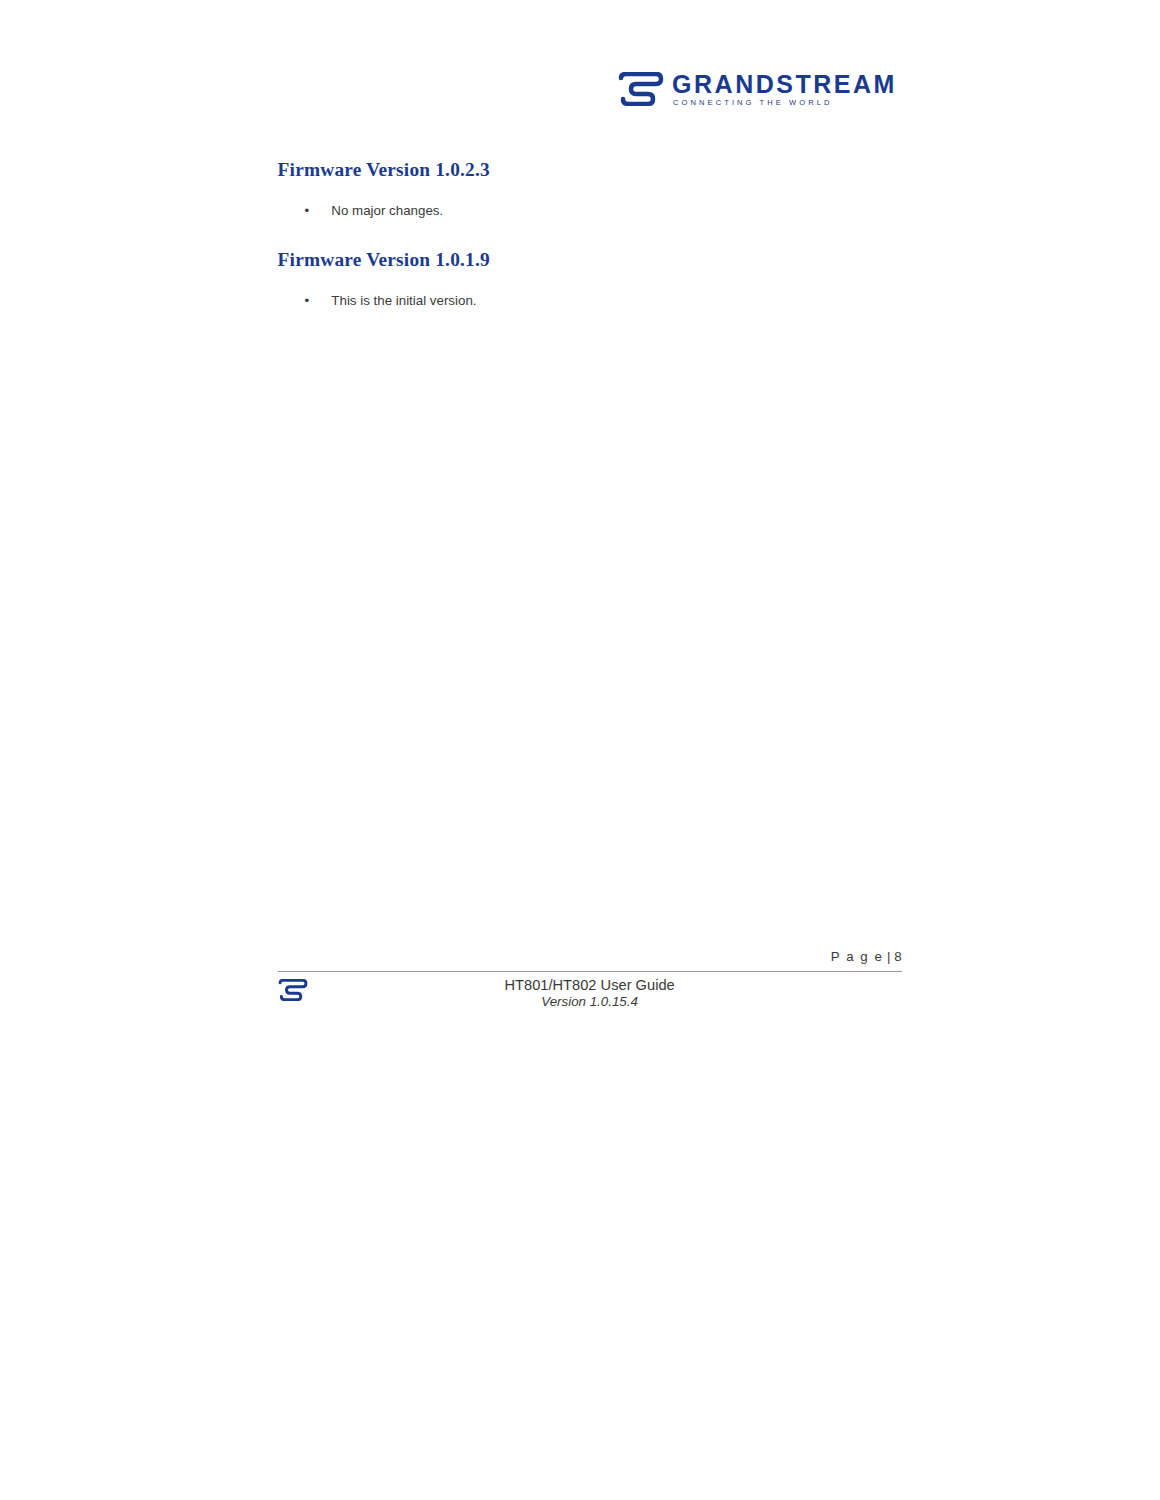GRANDSTREAM
CONNECTING THE WORLD
Firmware Version 1.0.2.3
No major changes.
Firmware Version 1.0.1.9
This is the initial version.
P a g e | 8
HT801/HT802 User Guide
Version 1.0.15.4